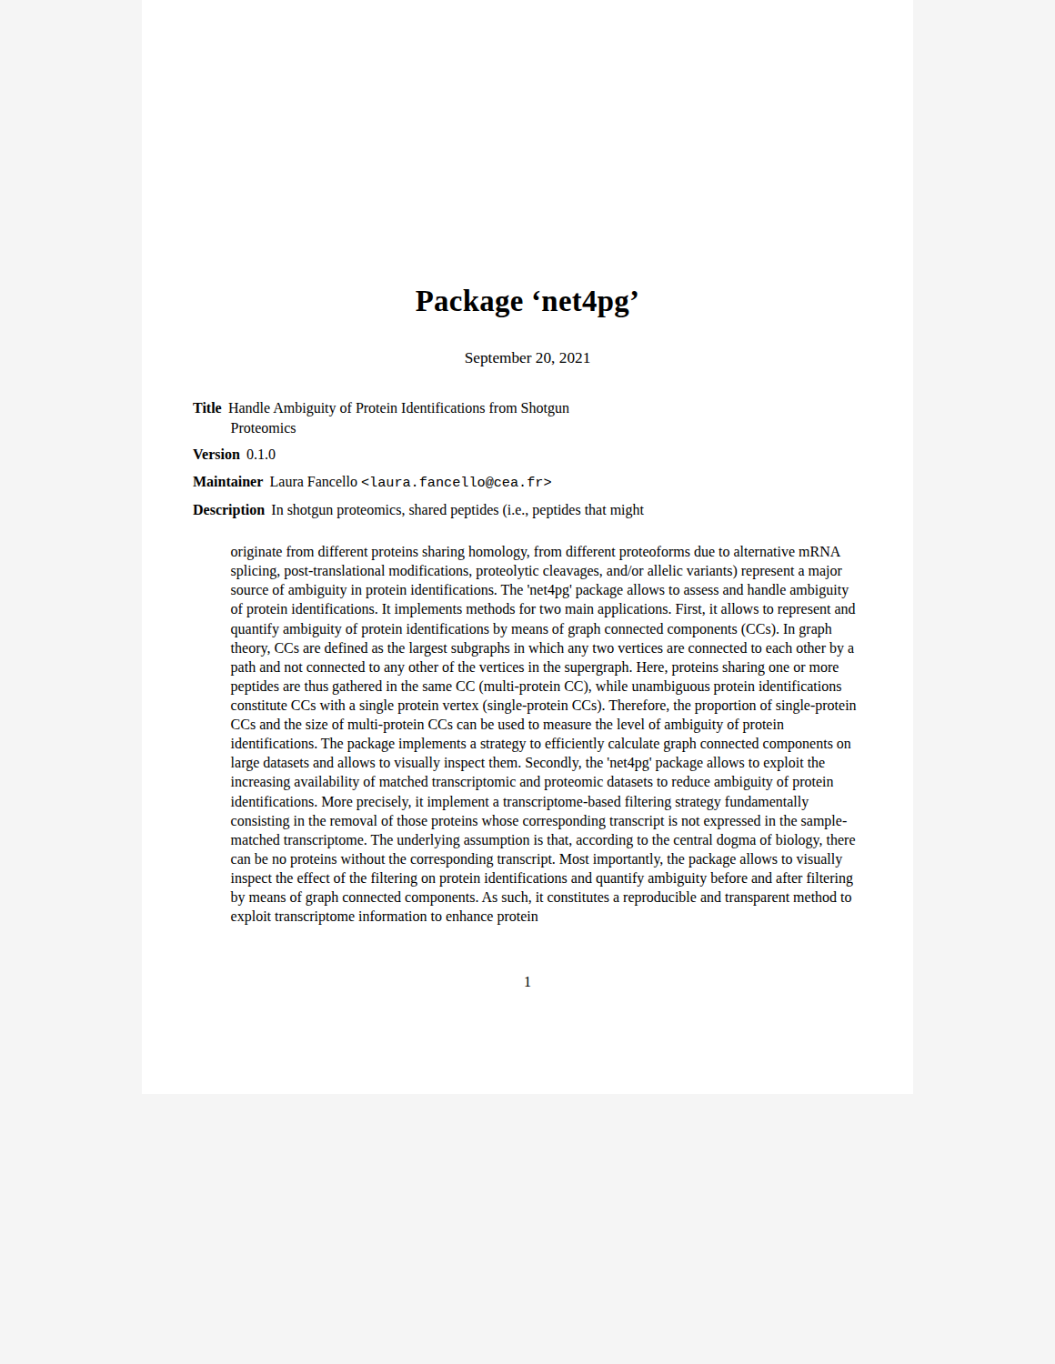Package ‘net4pg’
September 20, 2021
Title
Handle Ambiguity of Protein Identifications from Shotgun
Proteomics
Version
0.1.0
Maintainer
Laura Fancello <laura.fancello@cea.fr>
Description
In shotgun proteomics, shared peptides (i.e., peptides that might
originate from different proteins sharing homology, from different proteoforms due to alternative mRNA splicing, post-translational modifications, proteolytic cleavages, and/or allelic variants) represent a major source of ambiguity in protein identifications. The 'net4pg' package allows to assess and handle ambiguity of protein identifications. It implements methods for two main applications. First, it allows to represent and quantify ambiguity of protein identifications by means of graph connected components (CCs). In graph theory, CCs are defined as the largest subgraphs in which any two vertices are connected to each other by a path and not connected to any other of the vertices in the supergraph. Here, proteins sharing one or more peptides are thus gathered in the same CC (multi-protein CC), while unambiguous protein identifications constitute CCs with a single protein vertex (single-protein CCs). Therefore, the proportion of single-protein CCs and the size of multi-protein CCs can be used to measure the level of ambiguity of protein identifications. The package implements a strategy to efficiently calculate graph connected components on large datasets and allows to visually inspect them. Secondly, the 'net4pg' package allows to exploit the increasing availability of matched transcriptomic and proteomic datasets to reduce ambiguity of protein identifications. More precisely, it implement a transcriptome-based filtering strategy fundamentally consisting in the removal of those proteins whose corresponding transcript is not expressed in the sample-matched transcriptome. The underlying assumption is that, according to the central dogma of biology, there can be no proteins without the corresponding transcript. Most importantly, the package allows to visually inspect the effect of the filtering on protein identifications and quantify ambiguity before and after filtering by means of graph connected components. As such, it constitutes a reproducible and transparent method to exploit transcriptome information to enhance protein
1